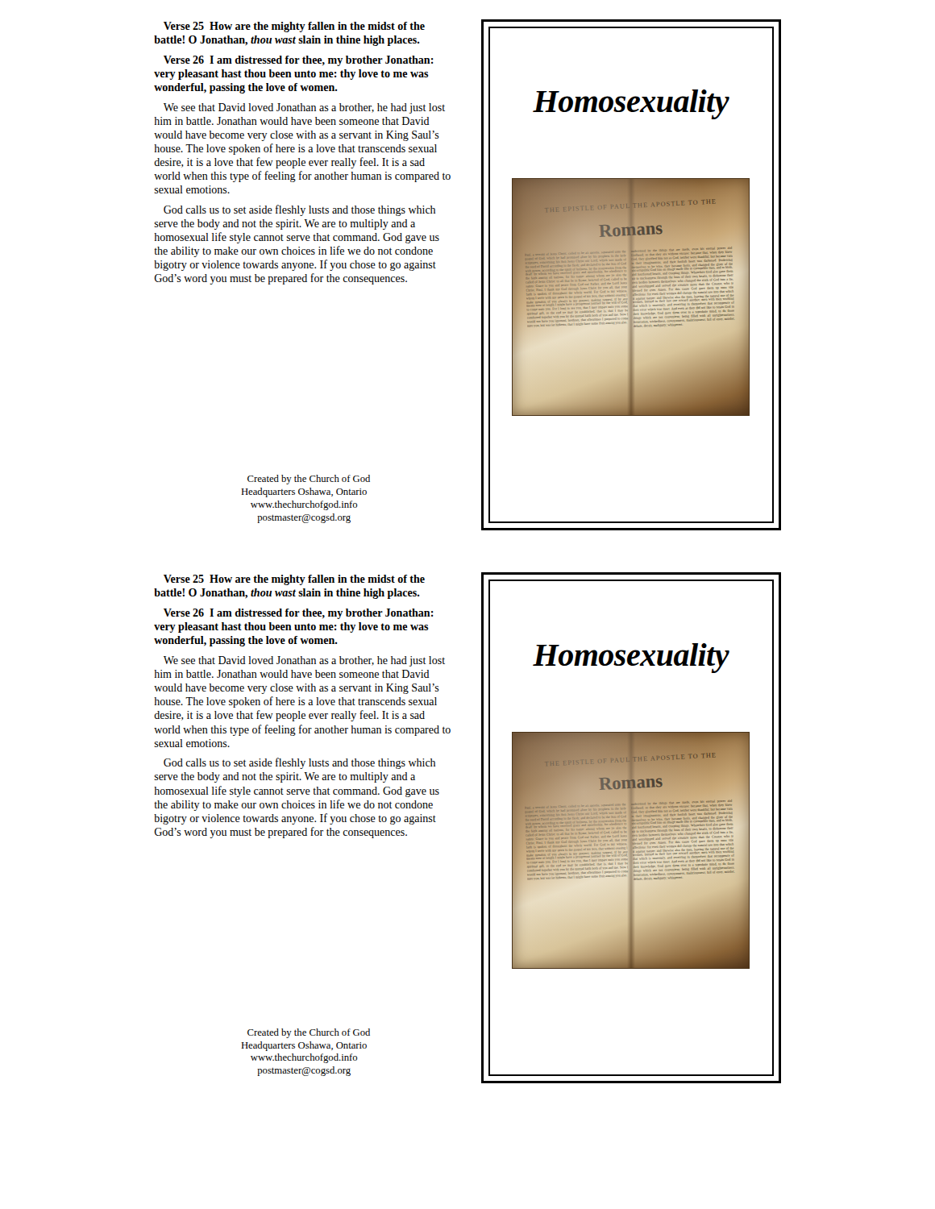Verse 25 How are the mighty fallen in the midst of the battle! O Jonathan, thou wast slain in thine high places.
Verse 26 I am distressed for thee, my brother Jonathan: very pleasant hast thou been unto me: thy love to me was wonderful, passing the love of women.
We see that David loved Jonathan as a brother, he had just lost him in battle. Jonathan would have been someone that David would have become very close with as a servant in King Saul’s house. The love spoken of here is a love that transcends sexual desire, it is a love that few people ever really feel. It is a sad world when this type of feeling for another human is compared to sexual emotions.
God calls us to set aside fleshly lusts and those things which serve the body and not the spirit. We are to multiply and a homosexual life style cannot serve that command. God gave us the ability to make our own choices in life we do not condone bigotry or violence towards anyone. If you chose to go against God’s word you must be prepared for the consequences.
Created by the Church of God
Headquarters Oshawa, Ontario
www.thechurchofgod.info
postmaster@cogsd.org
Homosexuality
The Epistle of Paul the Apostle to the
Romans
Paul, a servant of Jesus Christ, called to be an apostle, separated unto the gospel of God, which he had promised afore by his prophets in the holy scriptures, concerning his Son Jesus Christ our Lord, which was made of the seed of David according to the flesh; and declared to be the Son of God with power, according to the spirit of holiness, by the resurrection from the dead: by whom we have received grace and apostleship, for obedience to the faith among all nations, for his name: among whom are ye also the called of Jesus Christ: to all that be in Rome, beloved of God, called to be saints: Grace to you and peace from God our Father, and the Lord Jesus Christ. First, I thank my God through Jesus Christ for you all, that your faith is spoken of throughout the whole world. For God is my witness, whom I serve with my spirit in the gospel of his Son, that without ceasing I make mention of you always in my prayers; making request, if by any means now at length I might have a prosperous journey by the will of God, to come unto you. For I long to see you, that I may impart unto you some spiritual gift, to the end ye may be established; that is, that I may be comforted together with you by the mutual faith both of you and me. Now I would not have you ignorant, brethren, that oftentimes I purposed to come unto you, but was let hitherto, that I might have some fruit among you also.
understood by the things that are made, even his eternal power and Godhead; so that they are without excuse: because that, when they knew God, they glorified him not as God, neither were thankful; but became vain in their imaginations, and their foolish heart was darkened. Professing themselves to be wise, they became fools, and changed the glory of the uncorruptible God into an image made like to corruptible man, and to birds, and fourfooted beasts, and creeping things. Wherefore God also gave them up to uncleanness through the lusts of their own hearts, to dishonour their own bodies between themselves: who changed the truth of God into a lie, and worshipped and served the creature more than the Creator, who is blessed for ever. Amen. For this cause God gave them up unto vile affections: for even their women did change the natural use into that which is against nature: and likewise also the men, leaving the natural use of the woman, burned in their lust one toward another; men with men working that which is unseemly, and receiving in themselves that recompence of their error which was meet. And even as they did not like to retain God in their knowledge, God gave them over to a reprobate mind, to do those things which are not convenient; being filled with all unrighteousness, fornication, wickedness, covetousness, maliciousness; full of envy, murder, debate, deceit, malignity; whisperers.
Verse 25 How are the mighty fallen in the midst of the battle! O Jonathan, thou wast slain in thine high places.
Verse 26 I am distressed for thee, my brother Jonathan: very pleasant hast thou been unto me: thy love to me was wonderful, passing the love of women.
We see that David loved Jonathan as a brother, he had just lost him in battle. Jonathan would have been someone that David would have become very close with as a servant in King Saul’s house. The love spoken of here is a love that transcends sexual desire, it is a love that few people ever really feel. It is a sad world when this type of feeling for another human is compared to sexual emotions.
God calls us to set aside fleshly lusts and those things which serve the body and not the spirit. We are to multiply and a homosexual life style cannot serve that command. God gave us the ability to make our own choices in life we do not condone bigotry or violence towards anyone. If you chose to go against God’s word you must be prepared for the consequences.
Created by the Church of God
Headquarters Oshawa, Ontario
www.thechurchofgod.info
postmaster@cogsd.org
Homosexuality
The Epistle of Paul the Apostle to the
Romans
Paul, a servant of Jesus Christ, called to be an apostle, separated unto the gospel of God, which he had promised afore by his prophets in the holy scriptures, concerning his Son Jesus Christ our Lord, which was made of the seed of David according to the flesh; and declared to be the Son of God with power, according to the spirit of holiness, by the resurrection from the dead: by whom we have received grace and apostleship, for obedience to the faith among all nations, for his name: among whom are ye also the called of Jesus Christ: to all that be in Rome, beloved of God, called to be saints: Grace to you and peace from God our Father, and the Lord Jesus Christ. First, I thank my God through Jesus Christ for you all, that your faith is spoken of throughout the whole world. For God is my witness, whom I serve with my spirit in the gospel of his Son, that without ceasing I make mention of you always in my prayers; making request, if by any means now at length I might have a prosperous journey by the will of God, to come unto you. For I long to see you, that I may impart unto you some spiritual gift, to the end ye may be established; that is, that I may be comforted together with you by the mutual faith both of you and me. Now I would not have you ignorant, brethren, that oftentimes I purposed to come unto you, but was let hitherto, that I might have some fruit among you also.
understood by the things that are made, even his eternal power and Godhead; so that they are without excuse: because that, when they knew God, they glorified him not as God, neither were thankful; but became vain in their imaginations, and their foolish heart was darkened. Professing themselves to be wise, they became fools, and changed the glory of the uncorruptible God into an image made like to corruptible man, and to birds, and fourfooted beasts, and creeping things. Wherefore God also gave them up to uncleanness through the lusts of their own hearts, to dishonour their own bodies between themselves: who changed the truth of God into a lie, and worshipped and served the creature more than the Creator, who is blessed for ever. Amen. For this cause God gave them up unto vile affections: for even their women did change the natural use into that which is against nature: and likewise also the men, leaving the natural use of the woman, burned in their lust one toward another; men with men working that which is unseemly, and receiving in themselves that recompence of their error which was meet. And even as they did not like to retain God in their knowledge, God gave them over to a reprobate mind, to do those things which are not convenient; being filled with all unrighteousness, fornication, wickedness, covetousness, maliciousness; full of envy, murder, debate, deceit, malignity; whisperers.